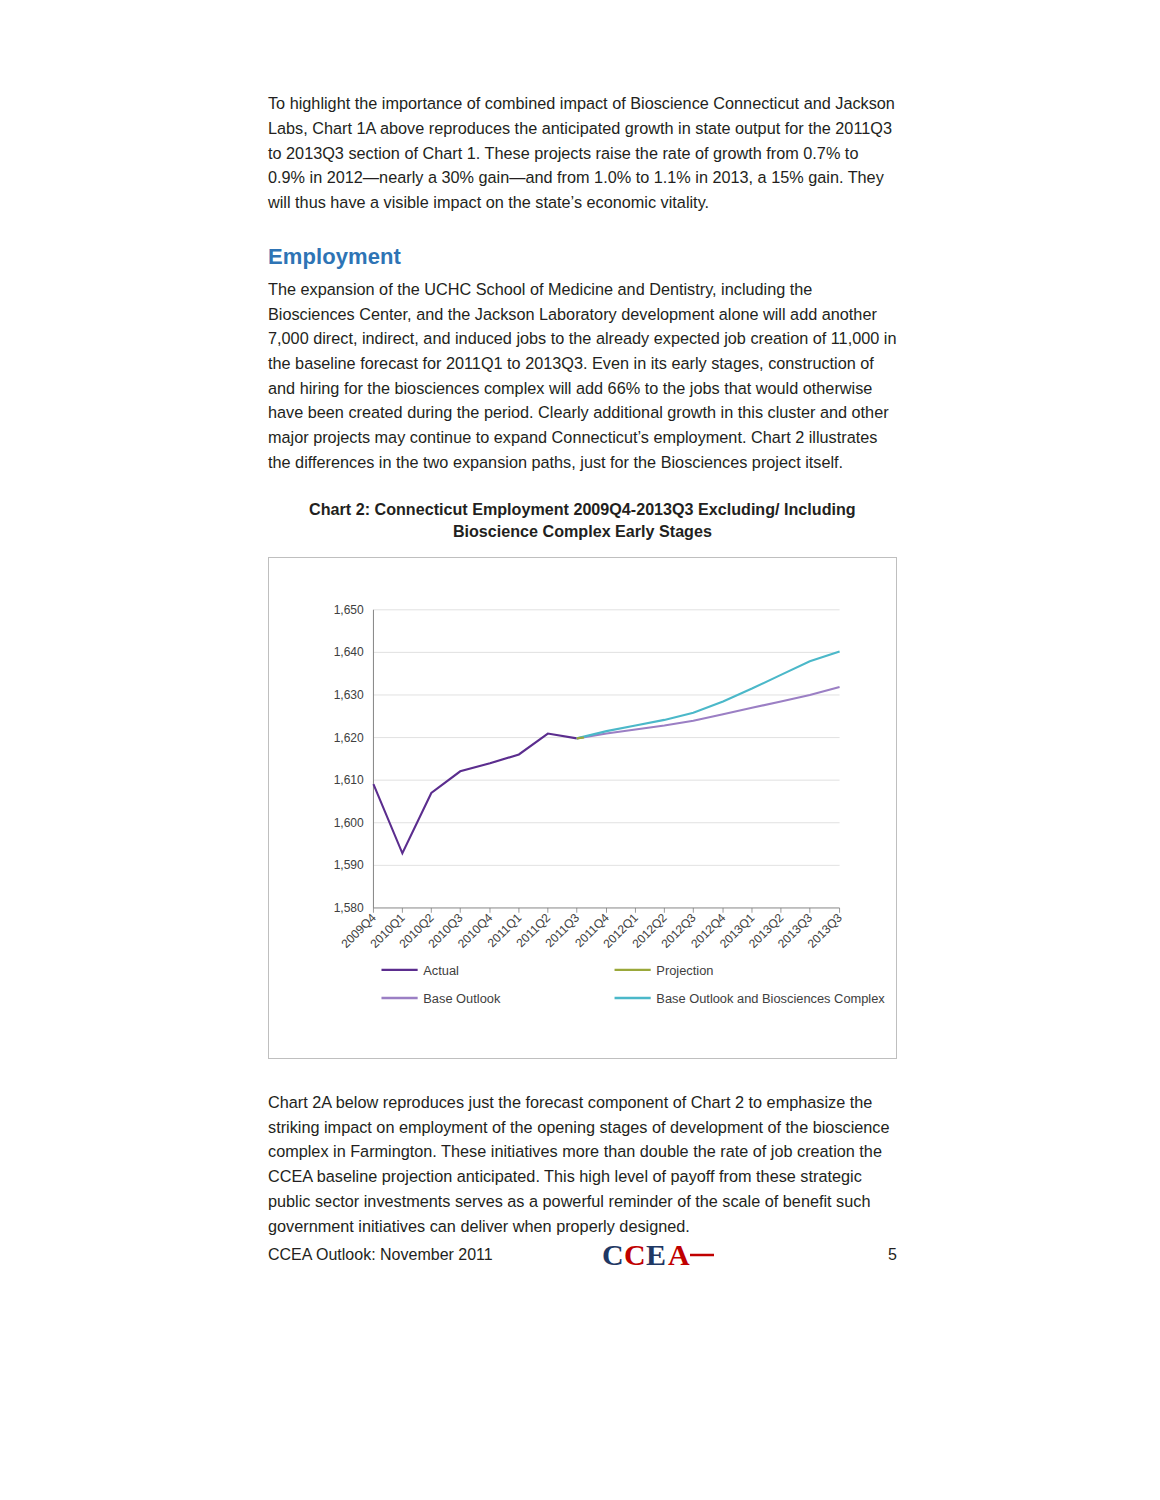To highlight the importance of combined impact of Bioscience Connecticut and Jackson Labs, Chart 1A above reproduces the anticipated growth in state output for the 2011Q3 to 2013Q3 section of Chart 1. These projects raise the rate of growth from 0.7% to 0.9% in 2012—nearly a 30% gain—and from 1.0% to 1.1% in 2013, a 15% gain. They will thus have a visible impact on the state’s economic vitality.
Employment
The expansion of the UCHC School of Medicine and Dentistry, including the Biosciences Center, and the Jackson Laboratory development alone will add another 7,000 direct, indirect, and induced jobs to the already expected job creation of 11,000 in the baseline forecast for 2011Q1 to 2013Q3. Even in its early stages, construction of and hiring for the biosciences complex will add 66% to the jobs that would otherwise have been created during the period. Clearly additional growth in this cluster and other major projects may continue to expand Connecticut’s employment. Chart 2 illustrates the differences in the two expansion paths, just for the Biosciences project itself.
Chart 2: Connecticut Employment 2009Q4-2013Q3 Excluding/ Including Bioscience Complex Early Stages
1,650 1,640 1,630 1,620 1,610 1,600 1,590 1,580 2009Q4 2010Q1 2010Q2 2010Q3 2010Q4 2011Q1 2011Q2 2011Q3 2011Q4 2012Q1 2012Q2 2012Q3 2012Q4 2013Q1 2013Q2 2013Q3 2013Q3 Actual Projection Base Outlook Base Outlook and Biosciences Complex
Chart 2A below reproduces just the forecast component of Chart 2 to emphasize the striking impact on employment of the opening stages of development of the bioscience complex in Farmington. These initiatives more than double the rate of job creation the CCEA baseline projection anticipated. This high level of payoff from these strategic public sector investments serves as a powerful reminder of the scale of benefit such government initiatives can deliver when properly designed.
CCEA Outlook: November 2011
C C E A
5